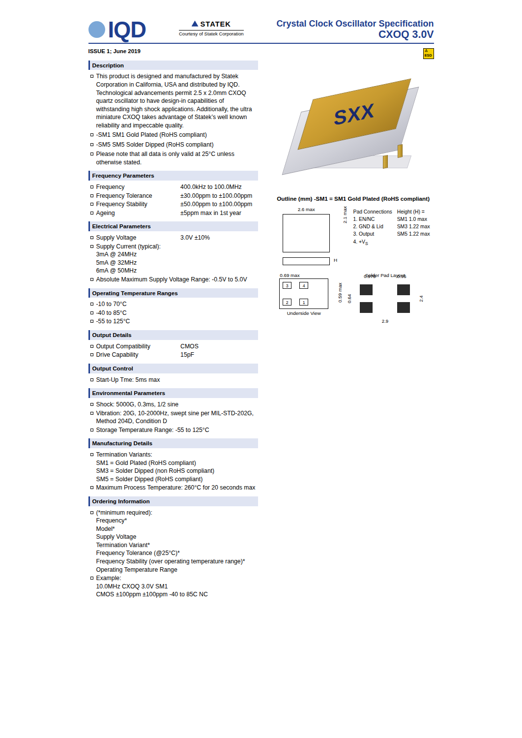IQD
STATEK
Courtesy of Statek Corporation
Crystal Clock Oscillator Specification
CXOQ 3.0V
ISSUE 1; June 2019
Description
This product is designed and manufactured by Statek Corporation in California, USA and distributed by IQD. Technological advancements permit 2.5 x 2.0mm CXOQ quartz oscillator to have design-in capabilities of withstanding high shock applications. Additionally, the ultra miniature CXOQ takes advantage of Statek’s well known reliability and impeccable quality.
-SM1 SM1 Gold Plated (RoHS compliant)
-SM5 SM5 Solder Dipped (RoHS compliant)
Please note that all data is only valid at 25°C unless otherwise stated.
Frequency Parameters
Frequency 400.0kHz to 100.0MHz
Frequency Tolerance±30.00ppm to ±100.00ppm
Frequency Stability±50.00ppm to ±100.00ppm
Ageing±5ppm max in 1st year
Electrical Parameters
Supply Voltage 3.0V ±10%
Supply Current (typical):
3mA @ 24MHz
5mA @ 32MHz
6mA @ 50MHz
Absolute Maximum Supply Voltage Range: -0.5V to 5.0V
Operating Temperature Ranges
-10 to 70°C
-40 to 85°C
-55 to 125°C
Output Details
Output Compatibility CMOS
Drive Capability 15pF
Output Control
Start-Up Tme: 5ms max
Environmental Parameters
Shock: 5000G, 0.3ms, 1/2 sine
Vibration: 20G, 10-2000Hz, swept sine per MIL-STD-202G, Method 204D, Condition D
Storage Temperature Range: -55 to 125°C
Manufacturing Details
Termination Variants:
SM1 = Gold Plated (RoHS compliant)
SM3 = Solder Dipped (non RoHS compliant)
SM5 = Solder Dipped (RoHS compliant)
Maximum Process Temperature: 260°C for 20 seconds max
Ordering Information
(*minimum required):
Frequency*
Model*
Supply Voltage
Termination Variant*
Frequency Tolerance (@25°C)*
Frequency Stability (over operating temperature range)*
Operating Temperature Range
Example:
10.0MHz CXOQ 3.0V SM1
CMOS ±100ppm ±100ppm -40 to 85C NC
⚠
ESD
SXX
Outline (mm) -SM1 = SM1 Gold Plated (RoHS compliant)
2.6 max
H
2.1 max
Pad Connections
1. EN/NC
2. GND & Lid
3. Output
4. +VS
Height (H) =
SM1 1.0 max
SM3 1.22 max
SM5 1.22 max
0.69 max
3
4
2
1
Underside View
0.59 max
Solder Pad Layout
0.9750.95
0.64
2.4
2.9